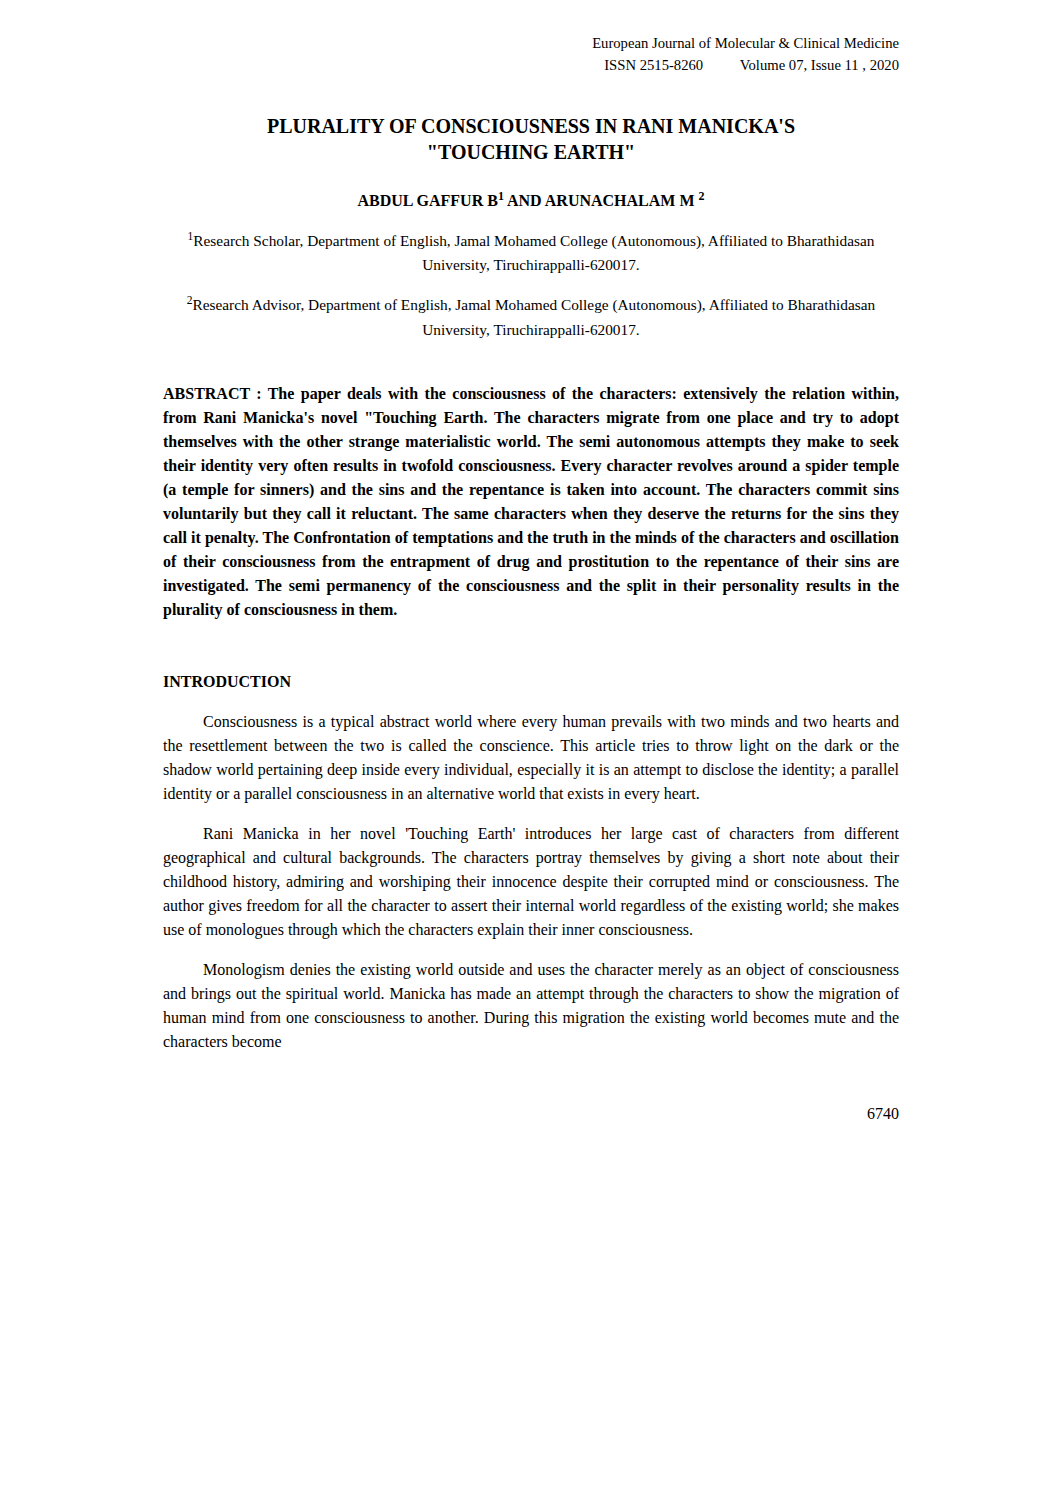European Journal of Molecular & Clinical Medicine
ISSN 2515-8260 Volume 07, Issue 11 , 2020
Plurality of Consciousness in Rani Manicka's
"Touching Earth"
ABDUL GAFFUR B1 AND ARUNACHALAM M 2
1Research Scholar, Department of English, Jamal Mohamed College (Autonomous), Affiliated to Bharathidasan University, Tiruchirappalli-620017.
2Research Advisor, Department of English, Jamal Mohamed College (Autonomous), Affiliated to Bharathidasan University, Tiruchirappalli-620017.
ABSTRACT : The paper deals with the consciousness of the characters: extensively the relation within, from Rani Manicka's novel "Touching Earth. The characters migrate from one place and try to adopt themselves with the other strange materialistic world. The semi autonomous attempts they make to seek their identity very often results in twofold consciousness. Every character revolves around a spider temple (a temple for sinners) and the sins and the repentance is taken into account. The characters commit sins voluntarily but they call it reluctant. The same characters when they deserve the returns for the sins they call it penalty. The Confrontation of temptations and the truth in the minds of the characters and oscillation of their consciousness from the entrapment of drug and prostitution to the repentance of their sins are investigated. The semi permanency of the consciousness and the split in their personality results in the plurality of consciousness in them.
Introduction
Consciousness is a typical abstract world where every human prevails with two minds and two hearts and the resettlement between the two is called the conscience. This article tries to throw light on the dark or the shadow world pertaining deep inside every individual, especially it is an attempt to disclose the identity; a parallel identity or a parallel consciousness in an alternative world that exists in every heart.
Rani Manicka in her novel 'Touching Earth' introduces her large cast of characters from different geographical and cultural backgrounds. The characters portray themselves by giving a short note about their childhood history, admiring and worshiping their innocence despite their corrupted mind or consciousness. The author gives freedom for all the character to assert their internal world regardless of the existing world; she makes use of monologues through which the characters explain their inner consciousness.
Monologism denies the existing world outside and uses the character merely as an object of consciousness and brings out the spiritual world. Manicka has made an attempt through the characters to show the migration of human mind from one consciousness to another. During this migration the existing world becomes mute and the characters become
6740